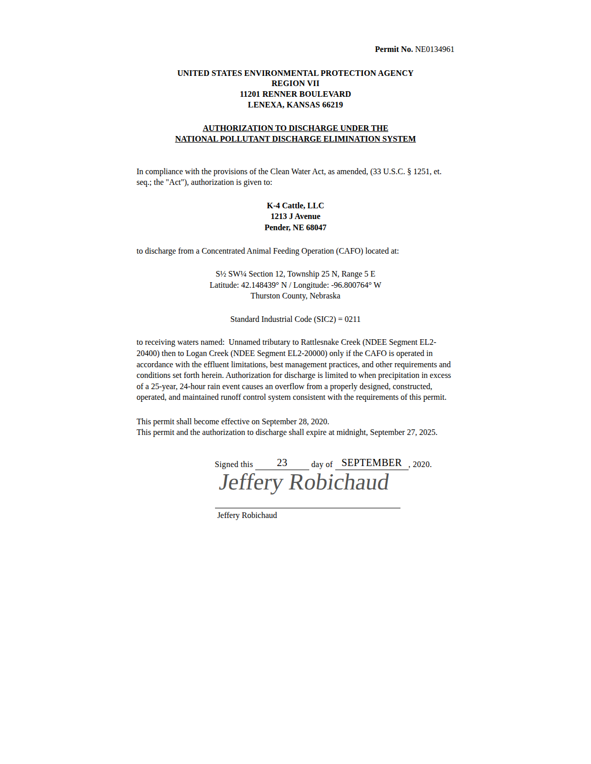Permit No. NE0134961
UNITED STATES ENVIRONMENTAL PROTECTION AGENCY
REGION VII
11201 RENNER BOULEVARD
LENEXA, KANSAS 66219
AUTHORIZATION TO DISCHARGE UNDER THE
NATIONAL POLLUTANT DISCHARGE ELIMINATION SYSTEM
In compliance with the provisions of the Clean Water Act, as amended, (33 U.S.C. § 1251, et. seq.; the "Act"), authorization is given to:
K-4 Cattle, LLC
1213 J Avenue
Pender, NE 68047
to discharge from a Concentrated Animal Feeding Operation (CAFO) located at:
S½ SW¼ Section 12, Township 25 N, Range 5 E
Latitude: 42.148439° N / Longitude: -96.800764° W
Thurston County, Nebraska
Standard Industrial Code (SIC2) = 0211
to receiving waters named: Unnamed tributary to Rattlesnake Creek (NDEE Segment EL2-20400) then to Logan Creek (NDEE Segment EL2-20000) only if the CAFO is operated in accordance with the effluent limitations, best management practices, and other requirements and conditions set forth herein. Authorization for discharge is limited to when precipitation in excess of a 25-year, 24-hour rain event causes an overflow from a properly designed, constructed, operated, and maintained runoff control system consistent with the requirements of this permit.
This permit shall become effective on September 28, 2020.
This permit and the authorization to discharge shall expire at midnight, September 27, 2025.
Signed this 23 day of SEPTEMBER, 2020.
Jeffery Robichaud
Jeffery Robichaud